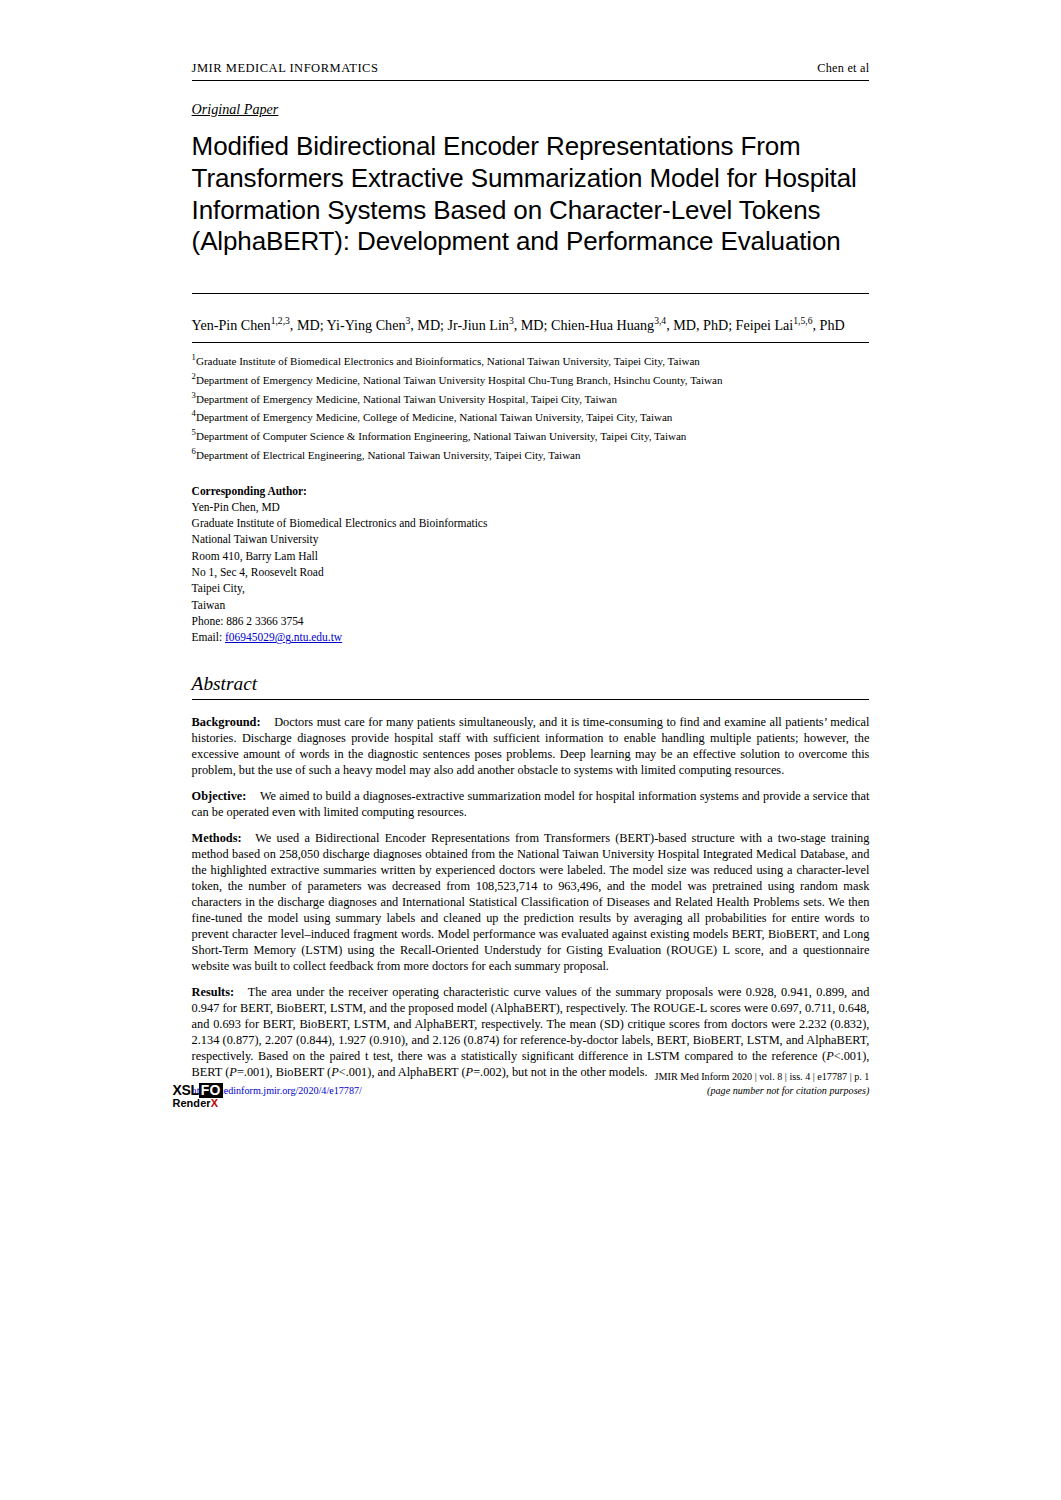JMIR Medical Informatics Chen et al
Original Paper
Modified Bidirectional Encoder Representations From Transformers Extractive Summarization Model for Hospital Information Systems Based on Character-Level Tokens (AlphaBERT): Development and Performance Evaluation
Yen-Pin Chen1,2,3, MD; Yi-Ying Chen3, MD; Jr-Jiun Lin3, MD; Chien-Hua Huang3,4, MD, PhD; Feipei Lai1,5,6, PhD
1Graduate Institute of Biomedical Electronics and Bioinformatics, National Taiwan University, Taipei City, Taiwan
2Department of Emergency Medicine, National Taiwan University Hospital Chu-Tung Branch, Hsinchu County, Taiwan
3Department of Emergency Medicine, National Taiwan University Hospital, Taipei City, Taiwan
4Department of Emergency Medicine, College of Medicine, National Taiwan University, Taipei City, Taiwan
5Department of Computer Science & Information Engineering, National Taiwan University, Taipei City, Taiwan
6Department of Electrical Engineering, National Taiwan University, Taipei City, Taiwan
Corresponding Author:
Yen-Pin Chen, MD
Graduate Institute of Biomedical Electronics and Bioinformatics
National Taiwan University
Room 410, Barry Lam Hall
No 1, Sec 4, Roosevelt Road
Taipei City,
Taiwan
Phone: 886 2 3366 3754
Email: f06945029@g.ntu.edu.tw
Abstract
Background: Doctors must care for many patients simultaneously, and it is time-consuming to find and examine all patients’ medical histories. Discharge diagnoses provide hospital staff with sufficient information to enable handling multiple patients; however, the excessive amount of words in the diagnostic sentences poses problems. Deep learning may be an effective solution to overcome this problem, but the use of such a heavy model may also add another obstacle to systems with limited computing resources.
Objective: We aimed to build a diagnoses-extractive summarization model for hospital information systems and provide a service that can be operated even with limited computing resources.
Methods: We used a Bidirectional Encoder Representations from Transformers (BERT)-based structure with a two-stage training method based on 258,050 discharge diagnoses obtained from the National Taiwan University Hospital Integrated Medical Database, and the highlighted extractive summaries written by experienced doctors were labeled. The model size was reduced using a character-level token, the number of parameters was decreased from 108,523,714 to 963,496, and the model was pretrained using random mask characters in the discharge diagnoses and International Statistical Classification of Diseases and Related Health Problems sets. We then fine-tuned the model using summary labels and cleaned up the prediction results by averaging all probabilities for entire words to prevent character level–induced fragment words. Model performance was evaluated against existing models BERT, BioBERT, and Long Short-Term Memory (LSTM) using the Recall-Oriented Understudy for Gisting Evaluation (ROUGE) L score, and a questionnaire website was built to collect feedback from more doctors for each summary proposal.
Results: The area under the receiver operating characteristic curve values of the summary proposals were 0.928, 0.941, 0.899, and 0.947 for BERT, BioBERT, LSTM, and the proposed model (AlphaBERT), respectively. The ROUGE-L scores were 0.697, 0.711, 0.648, and 0.693 for BERT, BioBERT, LSTM, and AlphaBERT, respectively. The mean (SD) critique scores from doctors were 2.232 (0.832), 2.134 (0.877), 2.207 (0.844), 1.927 (0.910), and 2.126 (0.874) for reference-by-doctor labels, BERT, BioBERT, LSTM, and AlphaBERT, respectively. Based on the paired t test, there was a statistically significant difference in LSTM compared to the reference (P<.001), BERT (P=.001), BioBERT (P<.001), and AlphaBERT (P=.002), but not in the other models.
http://medinform.jmir.org/2020/4/e17787/
JMIR Med Inform 2020 | vol. 8 | iss. 4 | e17787 | p. 1
(page number not for citation purposes)
XSL FO
Render X